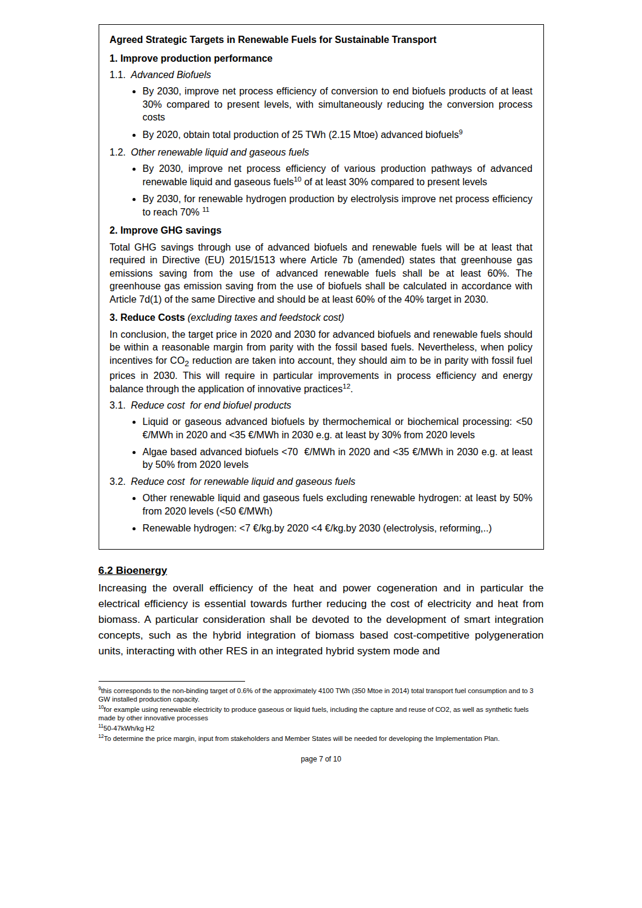Agreed Strategic Targets in Renewable Fuels for Sustainable Transport
1. Improve production performance
1.1. Advanced Biofuels
By 2030, improve net process efficiency of conversion to end biofuels products of at least 30% compared to present levels, with simultaneously reducing the conversion process costs
By 2020, obtain total production of 25 TWh (2.15 Mtoe) advanced biofuels9
1.2. Other renewable liquid and gaseous fuels
By 2030, improve net process efficiency of various production pathways of advanced renewable liquid and gaseous fuels10 of at least 30% compared to present levels
By 2030, for renewable hydrogen production by electrolysis improve net process efficiency to reach 70% 11
2. Improve GHG savings
Total GHG savings through use of advanced biofuels and renewable fuels will be at least that required in Directive (EU) 2015/1513 where Article 7b (amended) states that greenhouse gas emissions saving from the use of advanced renewable fuels shall be at least 60%. The greenhouse gas emission saving from the use of biofuels shall be calculated in accordance with Article 7d(1) of the same Directive and should be at least 60% of the 40% target in 2030.
3. Reduce Costs (excluding taxes and feedstock cost)
In conclusion, the target price in 2020 and 2030 for advanced biofuels and renewable fuels should be within a reasonable margin from parity with the fossil based fuels. Nevertheless, when policy incentives for CO2 reduction are taken into account, they should aim to be in parity with fossil fuel prices in 2030. This will require in particular improvements in process efficiency and energy balance through the application of innovative practices12.
3.1. Reduce cost for end biofuel products
Liquid or gaseous advanced biofuels by thermochemical or biochemical processing: <50 €/MWh in 2020 and <35 €/MWh in 2030 e.g. at least by 30% from 2020 levels
Algae based advanced biofuels <70 €/MWh in 2020 and <35 €/MWh in 2030 e.g. at least by 50% from 2020 levels
3.2. Reduce cost for renewable liquid and gaseous fuels
Other renewable liquid and gaseous fuels excluding renewable hydrogen: at least by 50% from 2020 levels (<50 €/MWh)
Renewable hydrogen: <7 €/kg.by 2020 <4 €/kg.by 2030 (electrolysis, reforming,..)
6.2 Bioenergy
Increasing the overall efficiency of the heat and power cogeneration and in particular the electrical efficiency is essential towards further reducing the cost of electricity and heat from biomass. A particular consideration shall be devoted to the development of smart integration concepts, such as the hybrid integration of biomass based cost-competitive polygeneration units, interacting with other RES in an integrated hybrid system mode and
9this corresponds to the non-binding target of 0.6% of the approximately 4100 TWh (350 Mtoe in 2014) total transport fuel consumption and to 3 GW installed production capacity.
10for example using renewable electricity to produce gaseous or liquid fuels, including the capture and reuse of CO2, as well as synthetic fuels made by other innovative processes
1150-47kWh/kg H2
12To determine the price margin, input from stakeholders and Member States will be needed for developing the Implementation Plan.
page 7 of 10